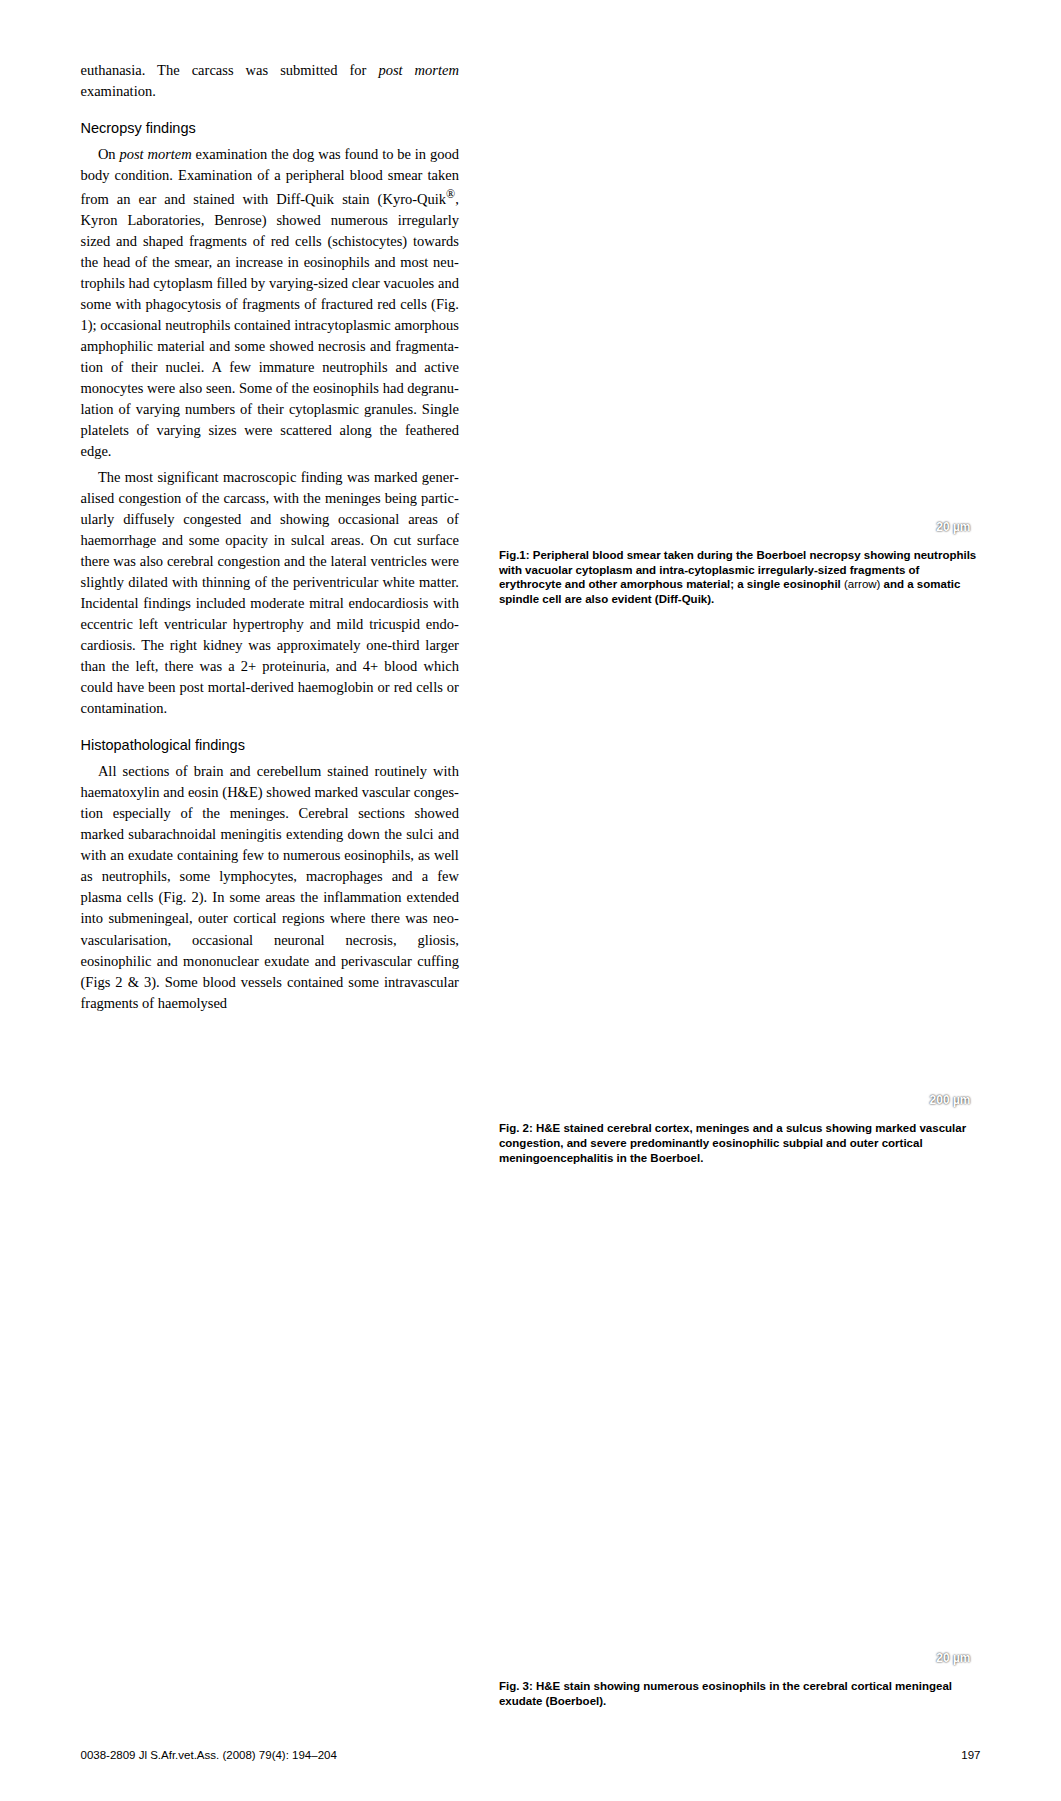euthanasia. The carcass was submitted for post mortem examination.
Necropsy findings
On post mortem examination the dog was found to be in good body condition. Examination of a peripheral blood smear taken from an ear and stained with Diff-Quik stain (Kyro-Quik®, Kyron Laboratories, Benrose) showed numerous irregularly sized and shaped fragments of red cells (schistocytes) towards the head of the smear, an increase in eosinophils and most neutrophils had cytoplasm filled by varying-sized clear vacuoles and some with phagocytosis of fragments of fractured red cells (Fig. 1); occasional neutrophils contained intracytoplasmic amorphous amphophilic material and some showed necrosis and fragmentation of their nuclei. A few immature neutrophils and active monocytes were also seen. Some of the eosinophils had degranulation of varying numbers of their cytoplasmic granules. Single platelets of varying sizes were scattered along the feathered edge.
The most significant macroscopic finding was marked generalised congestion of the carcass, with the meninges being particularly diffusely congested and showing occasional areas of haemorrhage and some opacity in sulcal areas. On cut surface there was also cerebral congestion and the lateral ventricles were slightly dilated with thinning of the periventricular white matter. Incidental findings included moderate mitral endocardiosis with eccentric left ventricular hypertrophy and mild tricuspid endocardiosis. The right kidney was approximately one-third larger than the left, there was a 2+ proteinuria, and 4+ blood which could have been post mortal-derived haemoglobin or red cells or contamination.
Histopathological findings
All sections of brain and cerebellum stained routinely with haematoxylin and eosin (H&E) showed marked vascular congestion especially of the meninges. Cerebral sections showed marked subarachnoidal meningitis extending down the sulci and with an exudate containing few to numerous eosinophils, as well as neutrophils, some lymphocytes, macrophages and a few plasma cells (Fig. 2). In some areas the inflammation extended into submeningeal, outer cortical regions where there was neovascularisation, occasional neuronal necrosis, gliosis, eosinophilic and mononuclear exudate and perivascular cuffing (Figs 2 & 3). Some blood vessels contained some intravascular fragments of haemolysed
20 µm
Fig.1: Peripheral blood smear taken during the Boerboel necropsy showing neutrophils with vacuolar cytoplasm and intra-cytoplasmic irregularly-sized fragments of erythrocyte and other amorphous material; a single eosinophil (arrow) and a somatic spindle cell are also evident (Diff-Quik).
200 µm
Fig. 2: H&E stained cerebral cortex, meninges and a sulcus showing marked vascular congestion, and severe predominantly eosinophilic subpial and outer cortical meningoencephalitis in the Boerboel.
20 µm
Fig. 3: H&E stain showing numerous eosinophils in the cerebral cortical meningeal exudate (Boerboel).
0038-2809 Jl S.Afr.vet.Ass. (2008) 79(4): 194–204
197